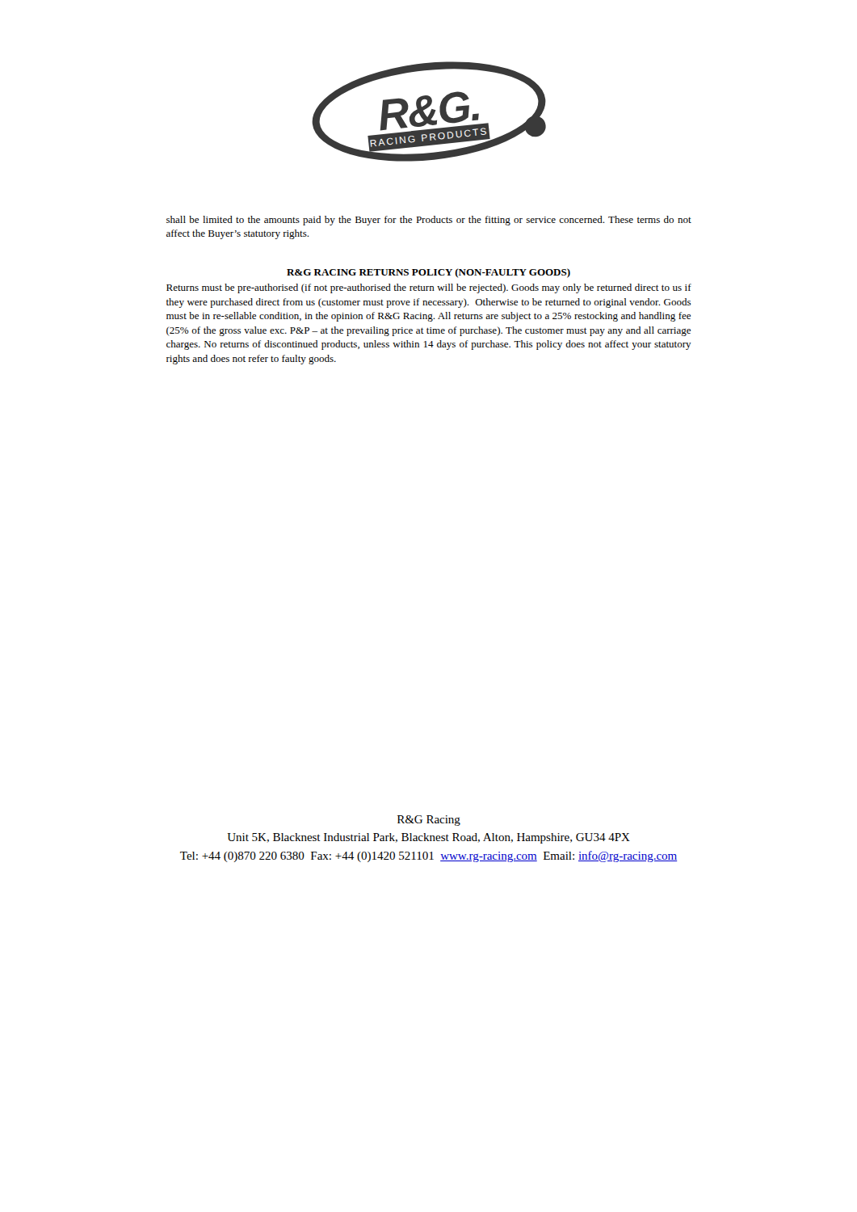R&G.
RACING PRODUCTS
shall be limited to the amounts paid by the Buyer for the Products or the fitting or service concerned. These terms do not affect the Buyer’s statutory rights.
R&G RACING RETURNS POLICY (NON-FAULTY GOODS)
Returns must be pre-authorised (if not pre-authorised the return will be rejected). Goods may only be returned direct to us if they were purchased direct from us (customer must prove if necessary). Otherwise to be returned to original vendor. Goods must be in re-sellable condition, in the opinion of R&G Racing. All returns are subject to a 25% restocking and handling fee (25% of the gross value exc. P&P – at the prevailing price at time of purchase). The customer must pay any and all carriage charges. No returns of discontinued products, unless within 14 days of purchase. This policy does not affect your statutory rights and does not refer to faulty goods.
R&G Racing
Unit 5K, Blacknest Industrial Park, Blacknest Road, Alton, Hampshire, GU34 4PX
Tel: +44 (0)870 220 6380 Fax: +44 (0)1420 521101 www.rg-racing.com Email: info@rg-racing.com